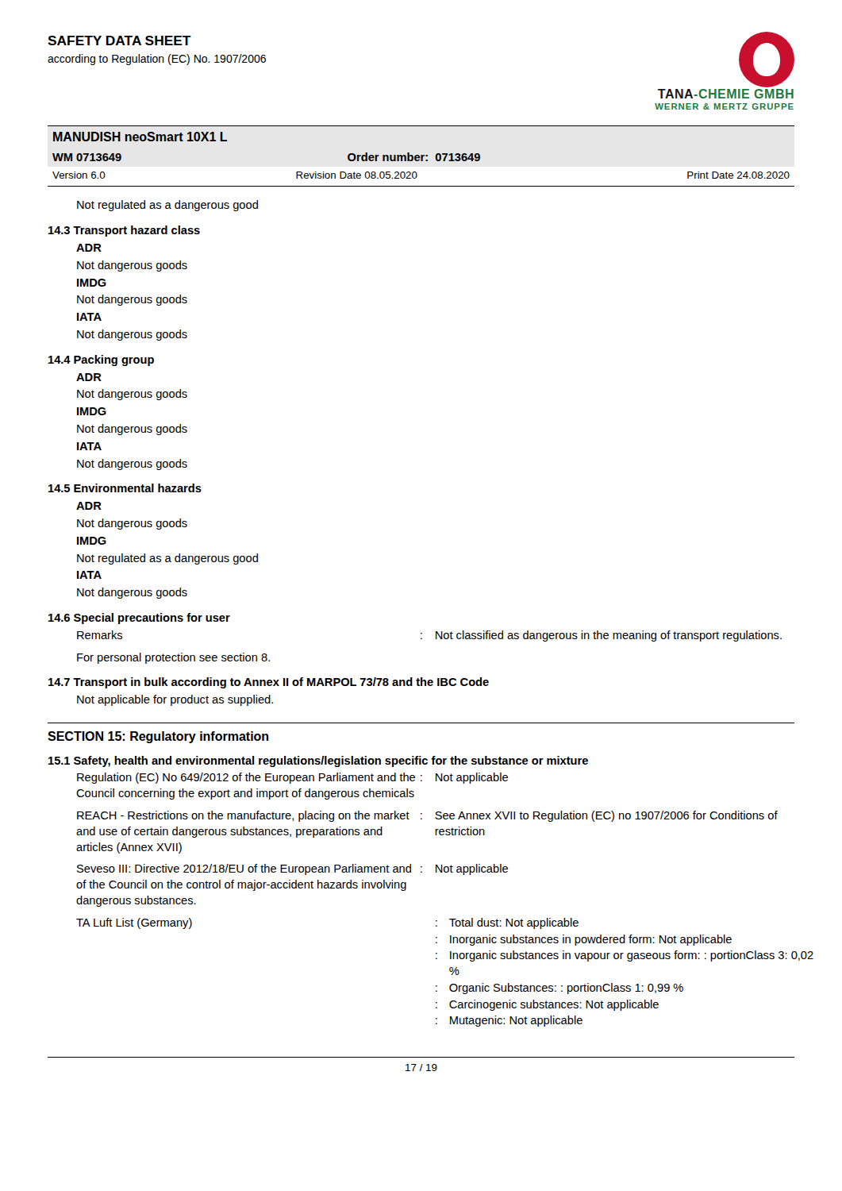SAFETY DATA SHEET
according to Regulation (EC) No. 1907/2006
TANA-CHEMIE GMBH
WERNER & MERTZ GRUPPE
MANUDISH neoSmart 10X1 L
WM 0713649
Order number: 0713649
Version 6.0
Revision Date 08.05.2020
Print Date 24.08.2020
Not regulated as a dangerous good
14.3 Transport hazard class
ADR
Not dangerous goods
IMDG
Not dangerous goods
IATA
Not dangerous goods
14.4 Packing group
ADR
Not dangerous goods
IMDG
Not dangerous goods
IATA
Not dangerous goods
14.5 Environmental hazards
ADR
Not dangerous goods
IMDG
Not regulated as a dangerous good
IATA
Not dangerous goods
14.6 Special precautions for user
| Remarks | : | Not classified as dangerous in the meaning of transport regulations. |
For personal protection see section 8.
14.7 Transport in bulk according to Annex II of MARPOL 73/78 and the IBC Code
Not applicable for product as supplied.
SECTION 15: Regulatory information
15.1 Safety, health and environmental regulations/legislation specific for the substance or mixture
| Regulation (EC) No 649/2012 of the European Parliament and the Council concerning the export and import of dangerous chemicals | : | Not applicable |
| REACH - Restrictions on the manufacture, placing on the market and use of certain dangerous substances, preparations and articles (Annex XVII) | : | See Annex XVII to Regulation (EC) no 1907/2006 for Conditions of restriction |
| Seveso III: Directive 2012/18/EU of the European Parliament and of the Council on the control of major-accident hazards involving dangerous substances. | : | Not applicable |
| TA Luft List (Germany) | | Total dust: Not applicable Inorganic substances in powdered form: Not applicable Inorganic substances in vapour or gaseous form: : portionClass 3: 0,02 % Organic Substances: : portionClass 1: 0,99 % Carcinogenic substances: Not applicable Mutagenic: Not applicable |
17 / 19